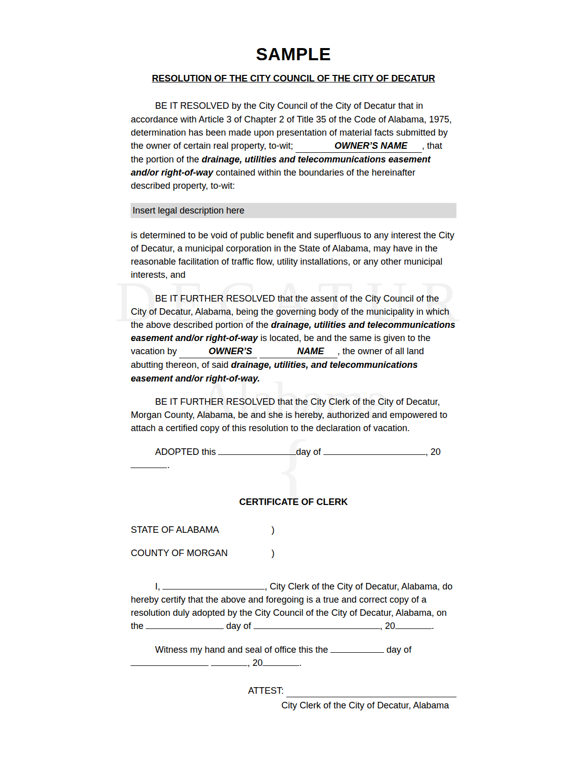DECATUR
Alabama
{
SAMPLE
RESOLUTION OF THE CITY COUNCIL OF THE CITY OF DECATUR
BE IT RESOLVED by the City Council of the City of Decatur that in accordance with Article 3 of Chapter 2 of Title 35 of the Code of Alabama, 1975, determination has been made upon presentation of material facts submitted by the owner of certain real property, to-wit; OWNER’S NAME, that the portion of the drainage, utilities and telecommunications easement and/or right-of-way contained within the boundaries of the hereinafter described property, to-wit:
Insert legal description here
is determined to be void of public benefit and superfluous to any interest the City of Decatur, a municipal corporation in the State of Alabama, may have in the reasonable facilitation of traffic flow, utility installations, or any other municipal interests, and
BE IT FURTHER RESOLVED that the assent of the City Council of the City of Decatur, Alabama, being the governing body of the municipality in which the above described portion of the drainage, utilities and telecommunications easement and/or right-of-way is located, be and the same is given to the vacation by OWNER’S NAME, the owner of all land abutting thereon, of said drainage, utilities, and telecommunications easement and/or right-of-way.
BE IT FURTHER RESOLVED that the City Clerk of the City of Decatur, Morgan County, Alabama, be and she is hereby, authorized and empowered to attach a certified copy of this resolution to the declaration of vacation.
ADOPTED this day of , 20 .
CERTIFICATE OF CLERK
| STATE OF ALABAMA | ) |
| COUNTY OF MORGAN | ) |
I, , City Clerk of the City of Decatur, Alabama, do hereby certify that the above and foregoing is a true and correct copy of a resolution duly adopted by the City Council of the City of Decatur, Alabama, on the day of , 20 .
Witness my hand and seal of office this the day of , 20 .
ATTEST:
City Clerk of the City of Decatur, Alabama